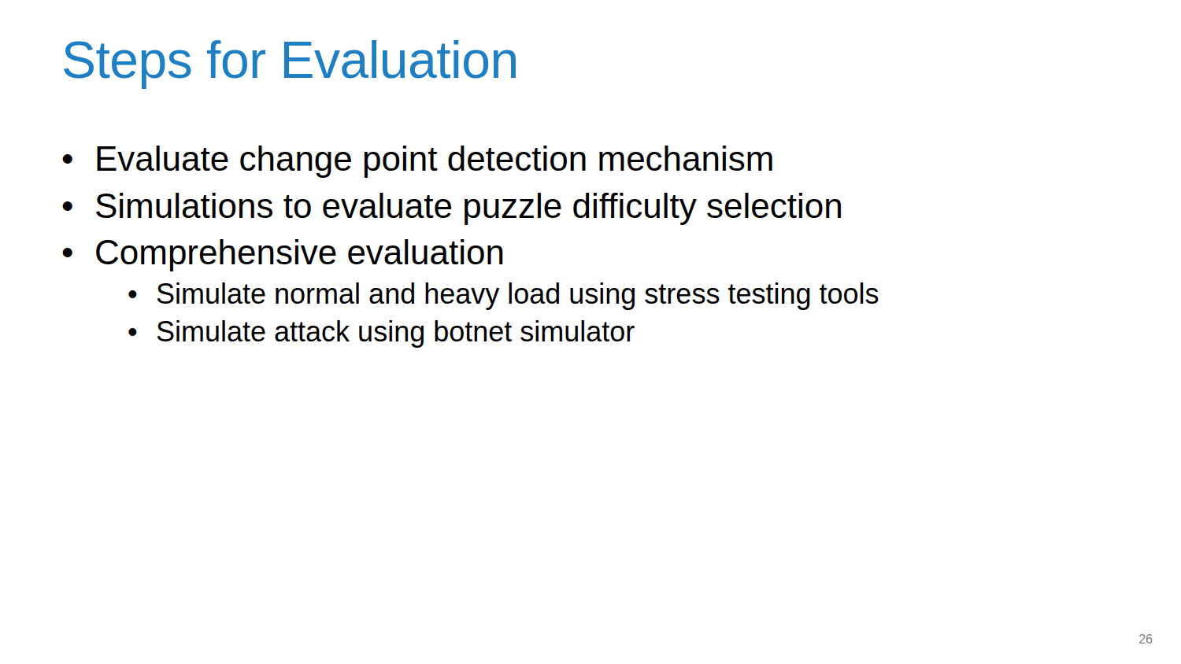Steps for Evaluation
Evaluate change point detection mechanism
Simulations to evaluate puzzle difficulty selection
Comprehensive evaluation
Simulate normal and heavy load using stress testing tools
Simulate attack using botnet simulator
26